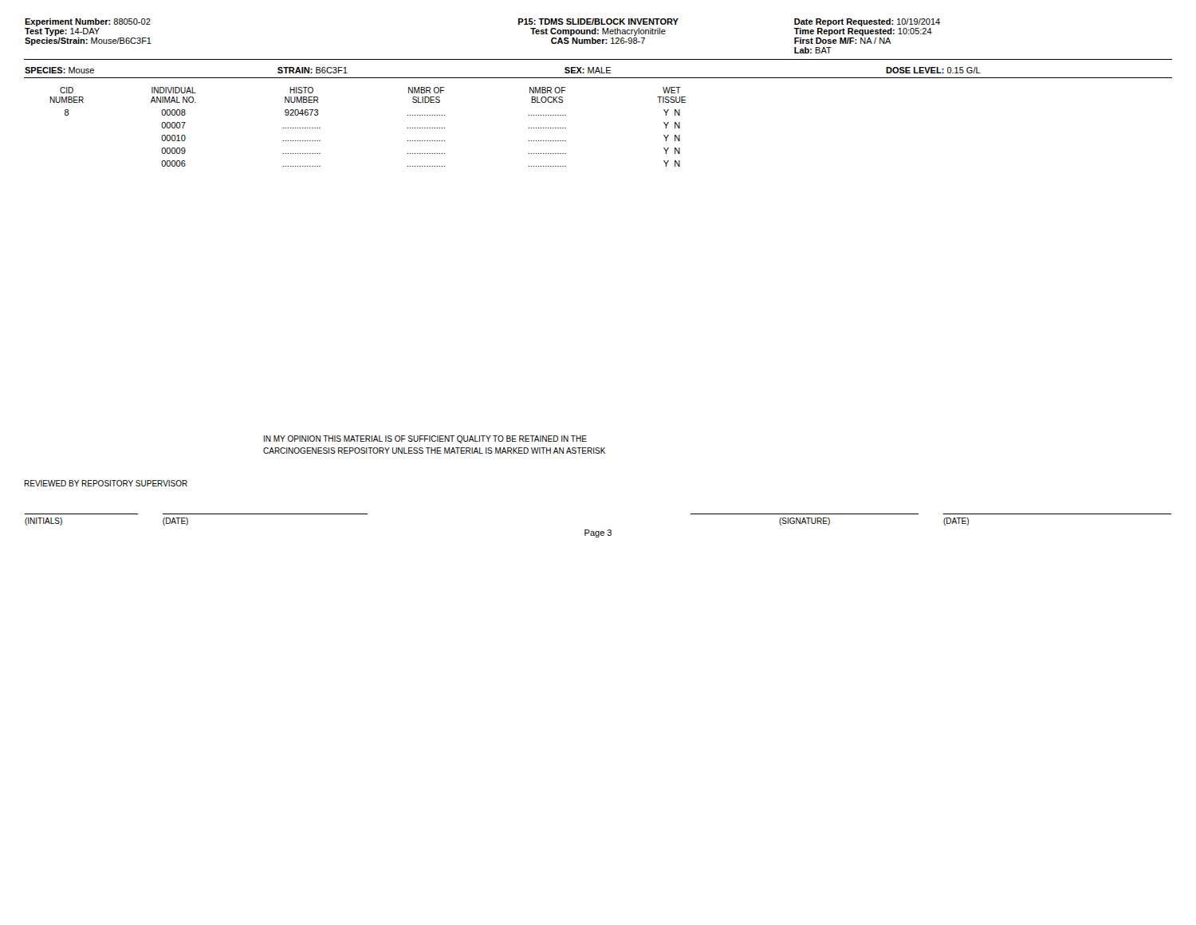| Experiment Number: 88050-02 Test Type: 14-DAY Species/Strain: Mouse/B6C3F1 | P15: TDMS SLIDE/BLOCK INVENTORY Test Compound: Methacrylonitrile CAS Number: 126-98-7 | Date Report Requested: 10/19/2014 Time Report Requested: 10:05:24 First Dose M/F: NA / NA Lab: BAT |
| SPECIES: Mouse | STRAIN: B6C3F1 | SEX: MALE | DOSE LEVEL: 0.15 G/L |
| CID NUMBER | INDIVIDUAL ANIMAL NO. | HISTO NUMBER | NMBR OF SLIDES | NMBR OF BLOCKS | WET TISSUE |
| --- | --- | --- | --- | --- | --- |
| 8 | 00008 | 9204673 | ................ | ................ | Y N |
| | 00007 | ................ | ................ | ................ | Y N |
| | 00010 | ................ | ................ | ................ | Y N |
| | 00009 | ................ | ................ | ................ | Y N |
| | 00006 | ................ | ................ | ................ | Y N |
IN MY OPINION THIS MATERIAL IS OF SUFFICIENT QUALITY TO BE RETAINED IN THE
CARCINOGENESIS REPOSITORY UNLESS THE MATERIAL IS MARKED WITH AN ASTERISK
REVIEWED BY REPOSITORY SUPERVISOR
| (INITIALS) | | (DATE) | | (SIGNATURE) | | (DATE) |
Page 3